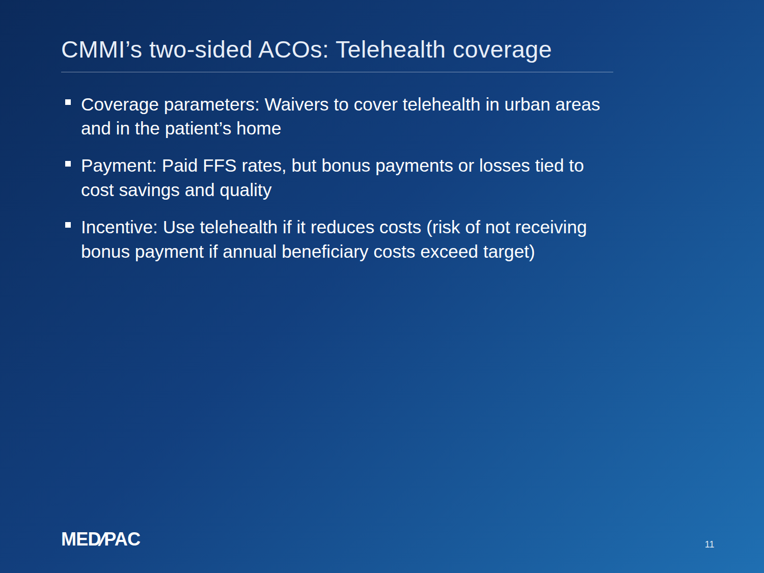CMMI’s two-sided ACOs: Telehealth coverage
Coverage parameters: Waivers to cover telehealth in urban areas and in the patient’s home
Payment: Paid FFS rates, but bonus payments or losses tied to cost savings and quality
Incentive: Use telehealth if it reduces costs (risk of not receiving bonus payment if annual beneficiary costs exceed target)
MED/PAC
11